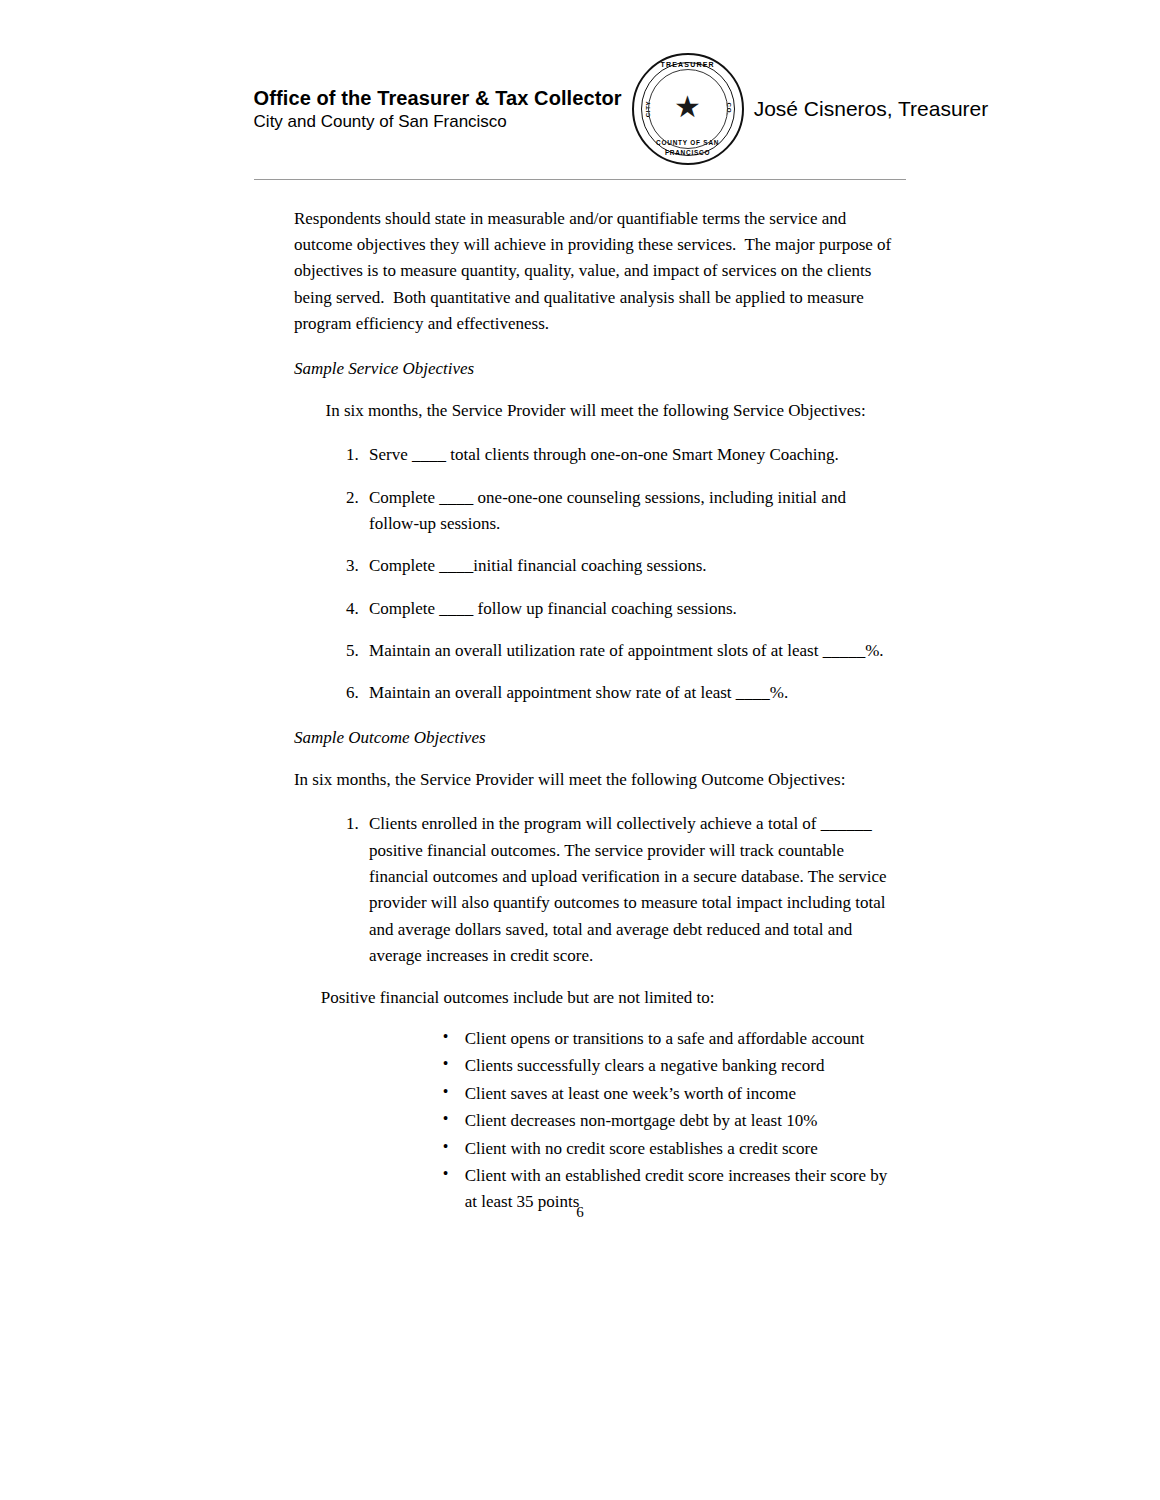Office of the Treasurer & Tax Collector
City and County of San Francisco
TREASURER
CITY
CO.
COUNTY OF SAN FRANCISCO
★
José Cisneros, Treasurer
Respondents should state in measurable and/or quantifiable terms the service and outcome objectives they will achieve in providing these services. The major purpose of objectives is to measure quantity, quality, value, and impact of services on the clients being served. Both quantitative and qualitative analysis shall be applied to measure program efficiency and effectiveness.
Sample Service Objectives
In six months, the Service Provider will meet the following Service Objectives:
Serve ____ total clients through one-on-one Smart Money Coaching.
Complete ____ one-one-one counseling sessions, including initial and follow-up sessions.
Complete ____initial financial coaching sessions.
Complete ____ follow up financial coaching sessions.
Maintain an overall utilization rate of appointment slots of at least _____%.
Maintain an overall appointment show rate of at least ____%.
Sample Outcome Objectives
In six months, the Service Provider will meet the following Outcome Objectives:
Clients enrolled in the program will collectively achieve a total of ______ positive financial outcomes. The service provider will track countable financial outcomes and upload verification in a secure database. The service provider will also quantify outcomes to measure total impact including total and average dollars saved, total and average debt reduced and total and average increases in credit score.
Positive financial outcomes include but are not limited to:
Client opens or transitions to a safe and affordable account
Clients successfully clears a negative banking record
Client saves at least one week’s worth of income
Client decreases non-mortgage debt by at least 10%
Client with no credit score establishes a credit score
Client with an established credit score increases their score by at least 35 points
6